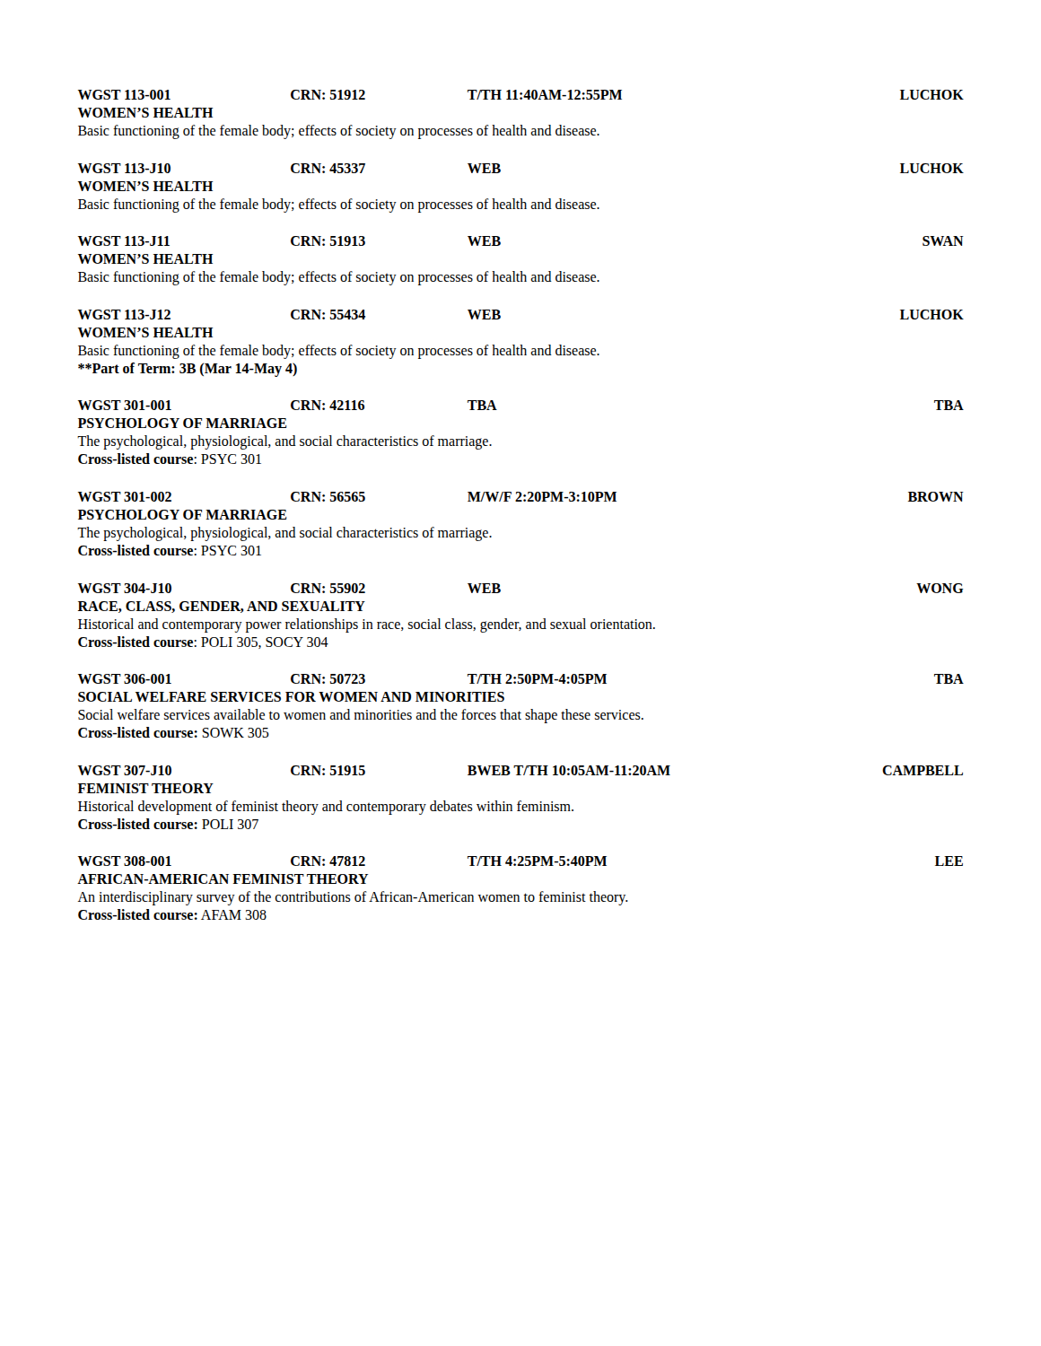WGST 113-001 CRN: 51912 T/TH 11:40AM-12:55PM LUCHOK
WOMEN’S HEALTH
Basic functioning of the female body; effects of society on processes of health and disease.
WGST 113-J10 CRN: 45337 WEB LUCHOK
WOMEN’S HEALTH
Basic functioning of the female body; effects of society on processes of health and disease.
WGST 113-J11 CRN: 51913 WEB SWAN
WOMEN’S HEALTH
Basic functioning of the female body; effects of society on processes of health and disease.
WGST 113-J12 CRN: 55434 WEB LUCHOK
WOMEN’S HEALTH
Basic functioning of the female body; effects of society on processes of health and disease.
**Part of Term: 3B (Mar 14-May 4)
WGST 301-001 CRN: 42116 TBA TBA
PSYCHOLOGY OF MARRIAGE
The psychological, physiological, and social characteristics of marriage.
Cross-listed course: PSYC 301
WGST 301-002 CRN: 56565 M/W/F 2:20PM-3:10PM BROWN
PSYCHOLOGY OF MARRIAGE
The psychological, physiological, and social characteristics of marriage.
Cross-listed course: PSYC 301
WGST 304-J10 CRN: 55902 WEB WONG
RACE, CLASS, GENDER, AND SEXUALITY
Historical and contemporary power relationships in race, social class, gender, and sexual orientation.
Cross-listed course: POLI 305, SOCY 304
WGST 306-001 CRN: 50723 T/TH 2:50PM-4:05PM TBA
SOCIAL WELFARE SERVICES FOR WOMEN AND MINORITIES
Social welfare services available to women and minorities and the forces that shape these services.
Cross-listed course: SOWK 305
WGST 307-J10 CRN: 51915 BWEB T/TH 10:05AM-11:20AM CAMPBELL
FEMINIST THEORY
Historical development of feminist theory and contemporary debates within feminism.
Cross-listed course: POLI 307
WGST 308-001 CRN: 47812 T/TH 4:25PM-5:40PM LEE
AFRICAN-AMERICAN FEMINIST THEORY
An interdisciplinary survey of the contributions of African-American women to feminist theory.
Cross-listed course: AFAM 308